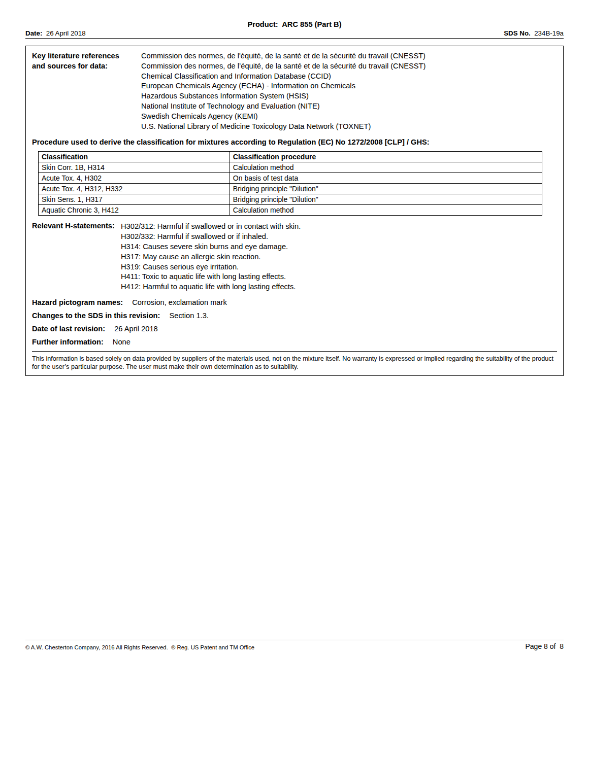Product: ARC 855 (Part B)
Date: 26 April 2018
SDS No. 234B-19a
Key literature references
and sources for data:
Commission des normes, de l'équité, de la santé et de la sécurité du travail (CNESST)
Commission des normes, de l’équité, de la santé et de la sécurité du travail (CNESST)
Chemical Classification and Information Database (CCID)
European Chemicals Agency (ECHA) - Information on Chemicals
Hazardous Substances Information System (HSIS)
National Institute of Technology and Evaluation (NITE)
Swedish Chemicals Agency (KEMI)
U.S. National Library of Medicine Toxicology Data Network (TOXNET)
Procedure used to derive the classification for mixtures according to Regulation (EC) No 1272/2008 [CLP] / GHS:
| Classification | Classification procedure |
| --- | --- |
| Skin Corr. 1B, H314 | Calculation method |
| Acute Tox. 4, H302 | On basis of test data |
| Acute Tox. 4, H312, H332 | Bridging principle "Dilution" |
| Skin Sens. 1, H317 | Bridging principle "Dilution" |
| Aquatic Chronic 3, H412 | Calculation method |
Relevant H-statements:
H302/312: Harmful if swallowed or in contact with skin.
H302/332: Harmful if swallowed or if inhaled.
H314: Causes severe skin burns and eye damage.
H317: May cause an allergic skin reaction.
H319: Causes serious eye irritation.
H411: Toxic to aquatic life with long lasting effects.
H412: Harmful to aquatic life with long lasting effects.
Hazard pictogram names: Corrosion, exclamation mark
Changes to the SDS in this revision: Section 1.3.
Date of last revision: 26 April 2018
Further information: None
This information is based solely on data provided by suppliers of the materials used, not on the mixture itself. No warranty is expressed or implied regarding the suitability of the product for the user’s particular purpose. The user must make their own determination as to suitability.
© A.W. Chesterton Company, 2016 All Rights Reserved. ® Reg. US Patent and TM Office
Page 8 of 8